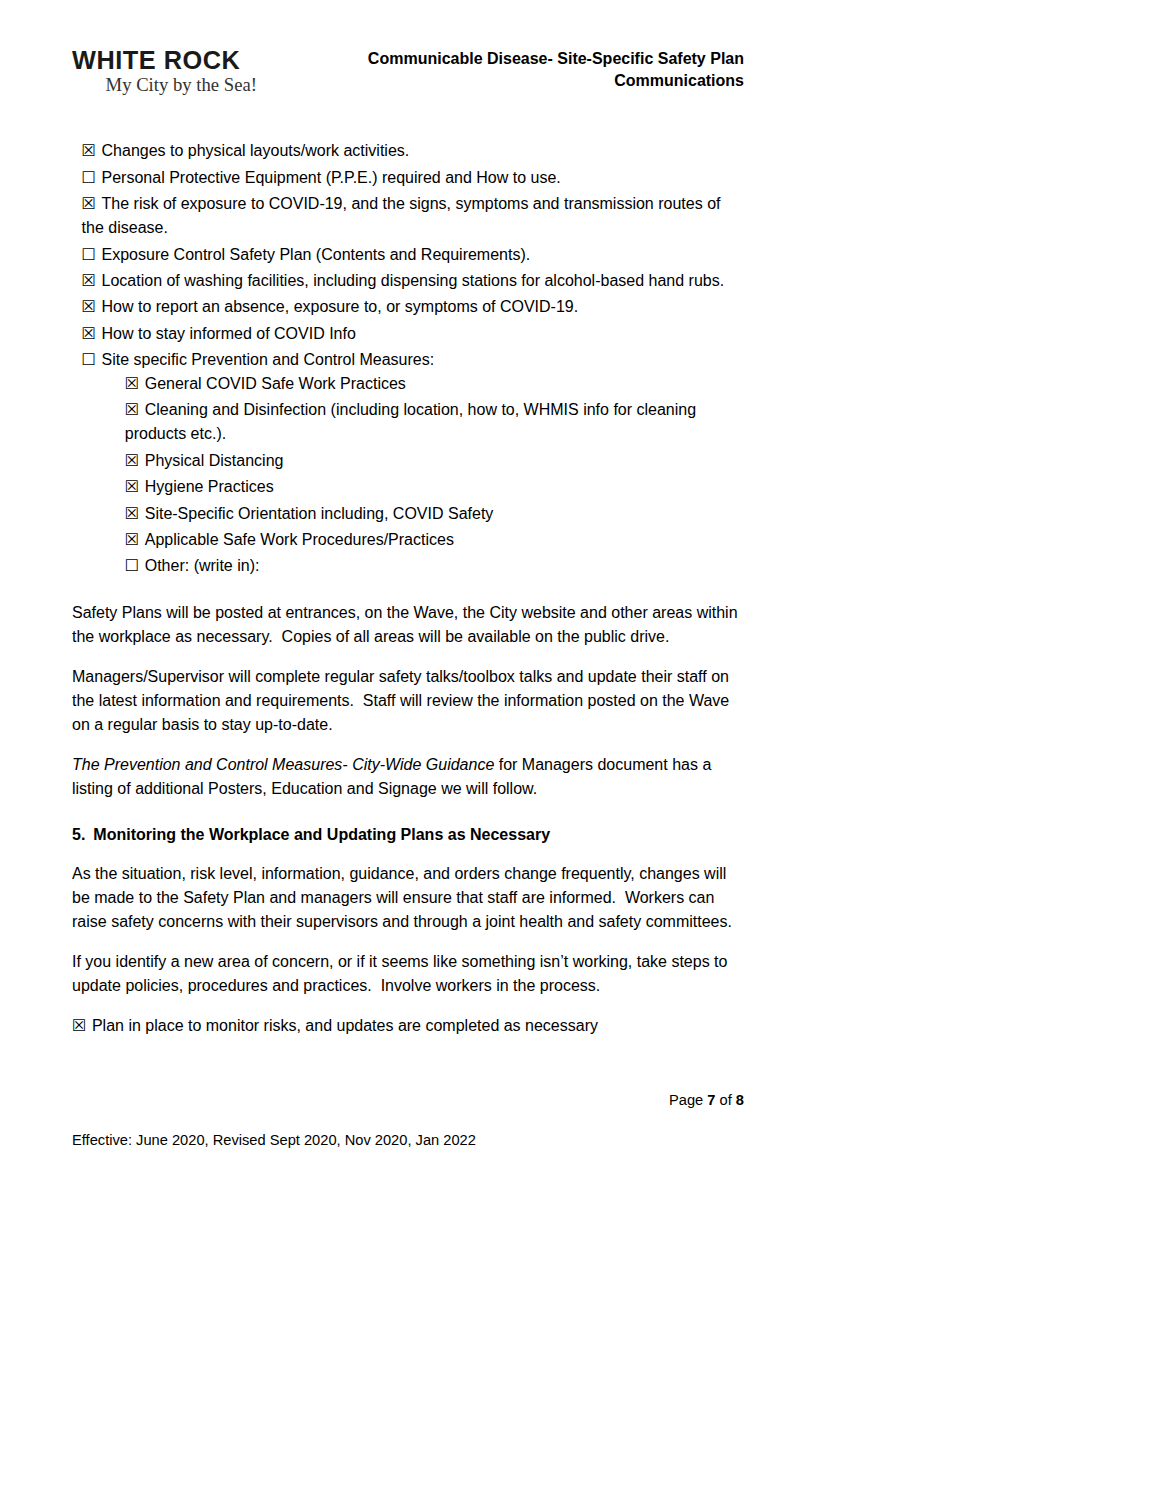WHITE ROCK
My City by the Sea!
Communicable Disease- Site-Specific Safety Plan
Communications
☒Changes to physical layouts/work activities.
☐Personal Protective Equipment (P.P.E.) required and How to use.
☒The risk of exposure to COVID-19, and the signs, symptoms and transmission routes of the disease.
☐Exposure Control Safety Plan (Contents and Requirements).
☒Location of washing facilities, including dispensing stations for alcohol-based hand rubs.
☒How to report an absence, exposure to, or symptoms of COVID-19.
☒How to stay informed of COVID Info
☐Site specific Prevention and Control Measures:
☒General COVID Safe Work Practices
☒Cleaning and Disinfection (including location, how to, WHMIS info for cleaning products etc.).
☒Physical Distancing
☒Hygiene Practices
☒Site-Specific Orientation including, COVID Safety
☒Applicable Safe Work Procedures/Practices
☐Other: (write in):
Safety Plans will be posted at entrances, on the Wave, the City website and other areas within the workplace as necessary. Copies of all areas will be available on the public drive.
Managers/Supervisor will complete regular safety talks/toolbox talks and update their staff on the latest information and requirements. Staff will review the information posted on the Wave on a regular basis to stay up-to-date.
The Prevention and Control Measures- City-Wide Guidance for Managers document has a listing of additional Posters, Education and Signage we will follow.
5. Monitoring the Workplace and Updating Plans as Necessary
As the situation, risk level, information, guidance, and orders change frequently, changes will be made to the Safety Plan and managers will ensure that staff are informed. Workers can raise safety concerns with their supervisors and through a joint health and safety committees.
If you identify a new area of concern, or if it seems like something isn’t working, take steps to update policies, procedures and practices. Involve workers in the process.
☒Plan in place to monitor risks, and updates are completed as necessary
Page 7 of 8
Effective: June 2020, Revised Sept 2020, Nov 2020, Jan 2022